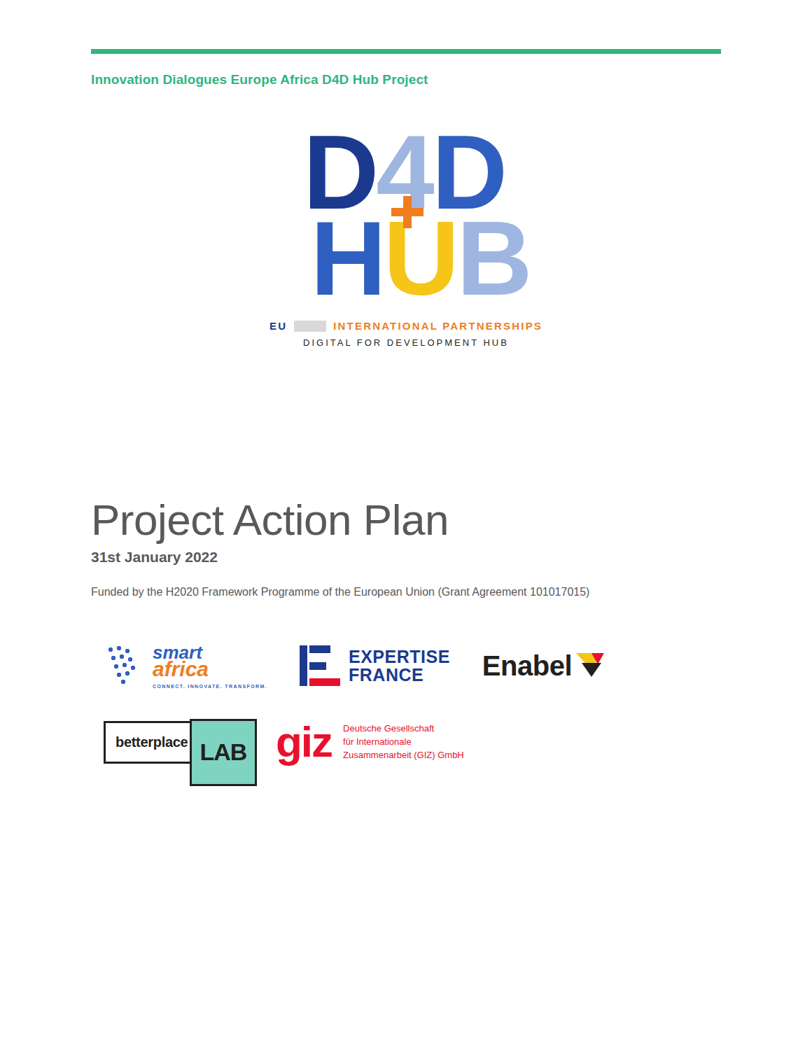Innovation Dialogues Europe Africa D4D Hub Project
D 4 D HUB
EU INTERNATIONAL PARTNERSHIPS
DIGITAL FOR DEVELOPMENT HUB
Project Action Plan
31st January 2022
Funded by the H2020 Framework Programme of the European Union (Grant Agreement 101017015)
smart
africa
CONNECT. INNOVATE. TRANSFORM.
EXPERTISE
FRANCE
Enabel
betterplace
LAB
giz
Deutsche Gesellschaft
für Internationale
Zusammenarbeit (GIZ) GmbH